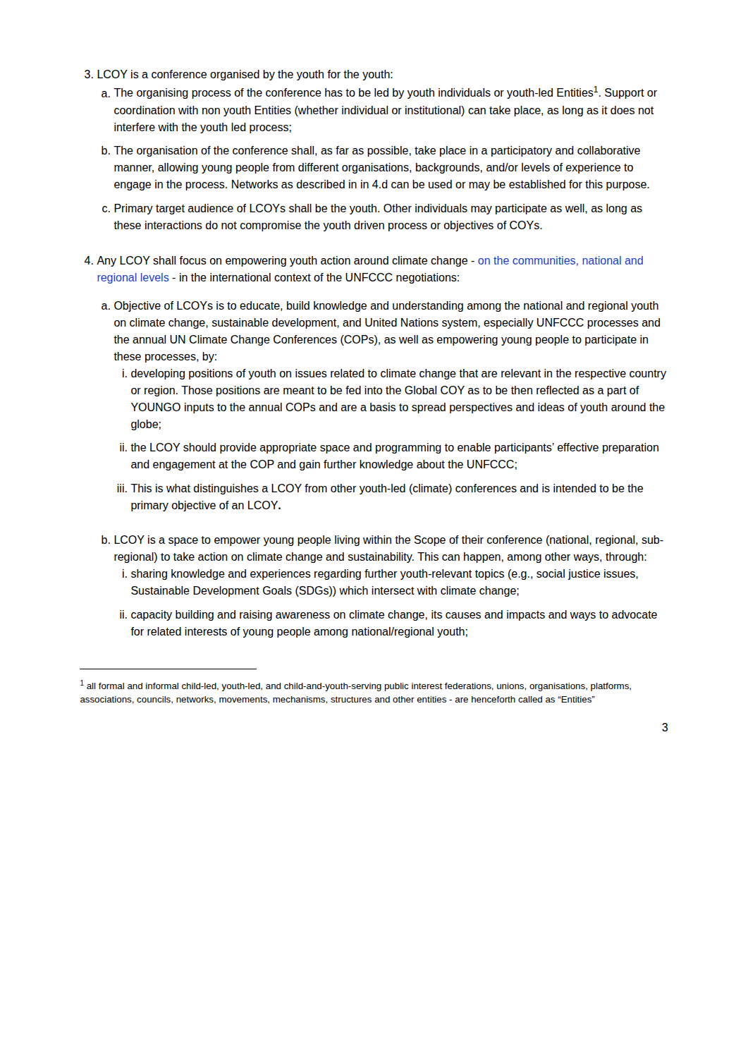LCOY is a conference organised by the youth for the youth:
The organising process of the conference has to be led by youth individuals or youth-led Entities1. Support or coordination with non youth Entities (whether individual or institutional) can take place, as long as it does not interfere with the youth led process;
The organisation of the conference shall, as far as possible, take place in a participatory and collaborative manner, allowing young people from different organisations, backgrounds, and/or levels of experience to engage in the process. Networks as described in in 4.d can be used or may be established for this purpose.
Primary target audience of LCOYs shall be the youth. Other individuals may participate as well, as long as these interactions do not compromise the youth driven process or objectives of COYs.
Any LCOY shall focus on empowering youth action around climate change - on the communities, national and regional levels - in the international context of the UNFCCC negotiations:
Objective of LCOYs is to educate, build knowledge and understanding among the national and regional youth on climate change, sustainable development, and United Nations system, especially UNFCCC processes and the annual UN Climate Change Conferences (COPs), as well as empowering young people to participate in these processes, by:
developing positions of youth on issues related to climate change that are relevant in the respective country or region. Those positions are meant to be fed into the Global COY as to be then reflected as a part of YOUNGO inputs to the annual COPs and are a basis to spread perspectives and ideas of youth around the globe;
the LCOY should provide appropriate space and programming to enable participants’ effective preparation and engagement at the COP and gain further knowledge about the UNFCCC;
This is what distinguishes a LCOY from other youth-led (climate) conferences and is intended to be the primary objective of an LCOY.
LCOY is a space to empower young people living within the Scope of their conference (national, regional, sub-regional) to take action on climate change and sustainability. This can happen, among other ways, through:
sharing knowledge and experiences regarding further youth-relevant topics (e.g., social justice issues, Sustainable Development Goals (SDGs)) which intersect with climate change;
capacity building and raising awareness on climate change, its causes and impacts and ways to advocate for related interests of young people among national/regional youth;
1 all formal and informal child-led, youth-led, and child-and-youth-serving public interest federations, unions, organisations, platforms, associations, councils, networks, movements, mechanisms, structures and other entities - are henceforth called as “Entities”
3